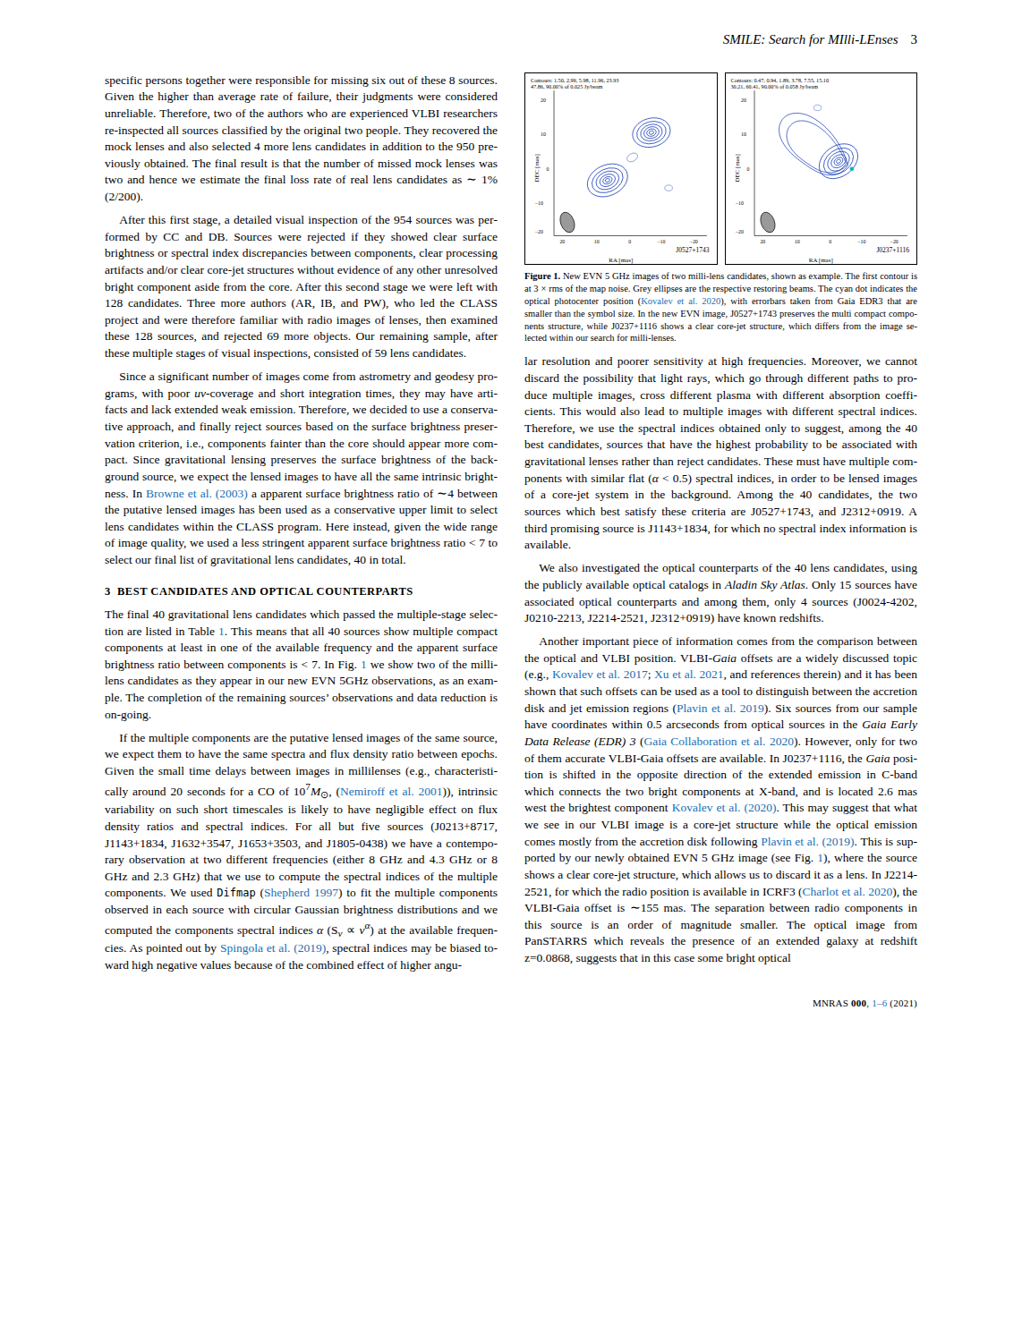SMILE: Search for MIlli-LEnses 3
specific persons together were responsible for missing six out of these 8 sources. Given the higher than average rate of failure, their judgments were considered unreliable. Therefore, two of the authors who are experienced VLBI researchers re-inspected all sources classified by the original two people. They recovered the mock lenses and also selected 4 more lens candidates in addition to the 950 previously obtained. The final result is that the number of missed mock lenses was two and hence we estimate the final loss rate of real lens candidates as ∼ 1% (2/200).
After this first stage, a detailed visual inspection of the 954 sources was performed by CC and DB. Sources were rejected if they showed clear surface brightness or spectral index discrepancies between components, clear processing artifacts and/or clear core-jet structures without evidence of any other unresolved bright component aside from the core. After this second stage we were left with 128 candidates. Three more authors (AR, IB, and PW), who led the CLASS project and were therefore familiar with radio images of lenses, then examined these 128 sources, and rejected 69 more objects. Our remaining sample, after these multiple stages of visual inspections, consisted of 59 lens candidates.
Since a significant number of images come from astrometry and geodesy programs, with poor uv-coverage and short integration times, they may have artifacts and lack extended weak emission. Therefore, we decided to use a conservative approach, and finally reject sources based on the surface brightness preservation criterion, i.e., components fainter than the core should appear more compact. Since gravitational lensing preserves the surface brightness of the background source, we expect the lensed images to have all the same intrinsic brightness. In Browne et al. (2003) a apparent surface brightness ratio of ∼4 between the putative lensed images has been used as a conservative upper limit to select lens candidates within the CLASS program. Here instead, given the wide range of image quality, we used a less stringent apparent surface brightness ratio < 7 to select our final list of gravitational lens candidates, 40 in total.
3 Best candidates and optical counterparts
The final 40 gravitational lens candidates which passed the multiple-stage selection are listed in Table 1. This means that all 40 sources show multiple compact components at least in one of the available frequency and the apparent surface brightness ratio between components is < 7. In Fig. 1 we show two of the milli-lens candidates as they appear in our new EVN 5GHz observations, as an example. The completion of the remaining sources’ observations and data reduction is on-going.
If the multiple components are the putative lensed images of the same source, we expect them to have the same spectra and flux density ratio between epochs. Given the small time delays between images in millilenses (e.g., characteristically around 20 seconds for a CO of 107M⊙, (Nemiroff et al. 2001)), intrinsic variability on such short timescales is likely to have negligible effect on flux density ratios and spectral indices. For all but five sources (J0213+8717, J1143+1834, J1632+3547, J1653+3503, and J1805-0438) we have a contemporary observation at two different frequencies (either 8 GHz and 4.3 GHz or 8 GHz and 2.3 GHz) that we use to compute the spectral indices of the multiple components. We used Difmap (Shepherd 1997) to fit the multiple components observed in each source with circular Gaussian brightness distributions and we computed the components spectral indices α (Sν ∝ να) at the available frequencies. As pointed out by Spingola et al. (2019), spectral indices may be biased toward high negative values because of the combined effect of higher angu-
Contours: 1.50, 2.99, 5.98, 11.96, 23.93
47.86, 90.00% of 0.025 Jy/beam
DEC [mas]
RA [mas]
J0527+1743
20 10 0 −10 −20 20 10 0 −10 −20
Contours: 0.47, 0.94, 1.89, 3.78, 7.55, 15.10
30.21, 60.41, 90.00% of 0.058 Jy/beam
DEC [mas]
RA [mas]
J0237+1116
20 10 0 −10 −20 20 10 0 −10 −20
Figure 1. New EVN 5 GHz images of two milli-lens candidates, shown as example. The first contour is at 3 × rms of the map noise. Grey ellipses are the respective restoring beams. The cyan dot indicates the optical photocenter position (Kovalev et al. 2020), with errorbars taken from Gaia EDR3 that are smaller than the symbol size. In the new EVN image, J0527+1743 preserves the multi compact components structure, while J0237+1116 shows a clear core-jet structure, which differs from the image selected within our search for milli-lenses.
lar resolution and poorer sensitivity at high frequencies. Moreover, we cannot discard the possibility that light rays, which go through different paths to produce multiple images, cross different plasma with different absorption coefficients. This would also lead to multiple images with different spectral indices. Therefore, we use the spectral indices obtained only to suggest, among the 40 best candidates, sources that have the highest probability to be associated with gravitational lenses rather than reject candidates. These must have multiple components with similar flat (α < 0.5) spectral indices, in order to be lensed images of a core-jet system in the background. Among the 40 candidates, the two sources which best satisfy these criteria are J0527+1743, and J2312+0919. A third promising source is J1143+1834, for which no spectral index information is available.
We also investigated the optical counterparts of the 40 lens candidates, using the publicly available optical catalogs in Aladin Sky Atlas. Only 15 sources have associated optical counterparts and among them, only 4 sources (J0024-4202, J0210-2213, J2214-2521, J2312+0919) have known redshifts.
Another important piece of information comes from the comparison between the optical and VLBI position. VLBI-Gaia offsets are a widely discussed topic (e.g., Kovalev et al. 2017; Xu et al. 2021, and references therein) and it has been shown that such offsets can be used as a tool to distinguish between the accretion disk and jet emission regions (Plavin et al. 2019). Six sources from our sample have coordinates within 0.5 arcseconds from optical sources in the Gaia Early Data Release (EDR) 3 (Gaia Collaboration et al. 2020). However, only for two of them accurate VLBI-Gaia offsets are available. In J0237+1116, the Gaia position is shifted in the opposite direction of the extended emission in C-band which connects the two bright components at X-band, and is located 2.6 mas west the brightest component Kovalev et al. (2020). This may suggest that what we see in our VLBI image is a core-jet structure while the optical emission comes mostly from the accretion disk following Plavin et al. (2019). This is supported by our newly obtained EVN 5 GHz image (see Fig. 1), where the source shows a clear core-jet structure, which allows us to discard it as a lens. In J2214-2521, for which the radio position is available in ICRF3 (Charlot et al. 2020), the VLBI-Gaia offset is ∼155 mas. The separation between radio components in this source is an order of magnitude smaller. The optical image from PanSTARRS which reveals the presence of an extended galaxy at redshift z=0.0868, suggests that in this case some bright optical
MNRAS 000, 1–6 (2021)